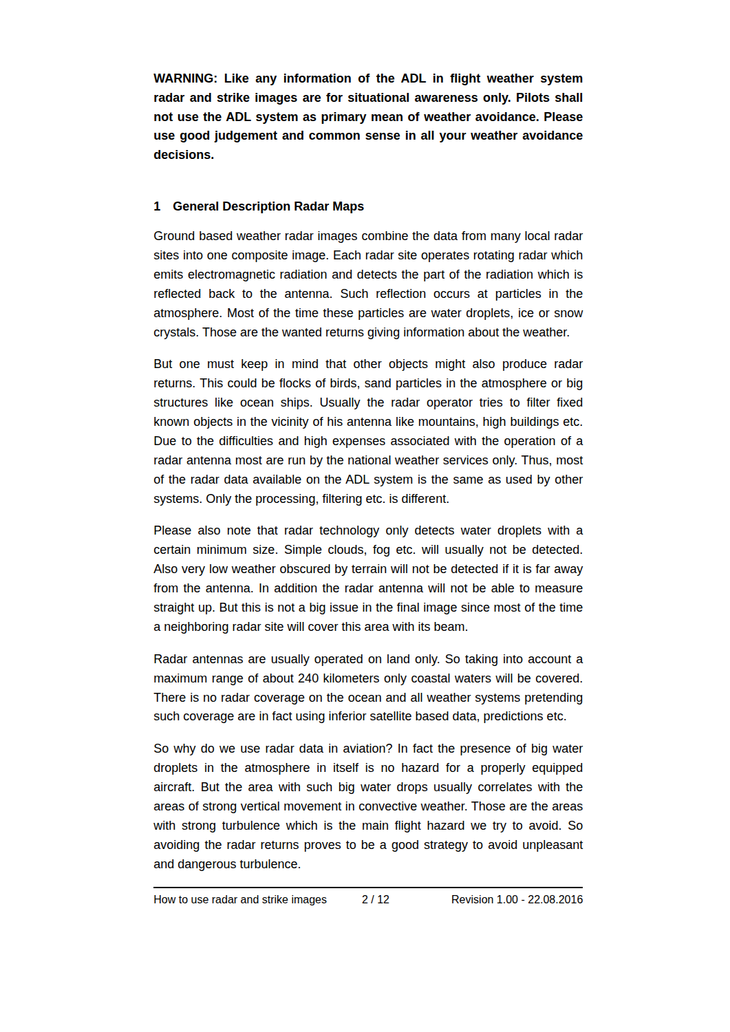WARNING: Like any information of the ADL in flight weather system radar and strike images are for situational awareness only. Pilots shall not use the ADL system as primary mean of weather avoidance. Please use good judgement and common sense in all your weather avoidance decisions.
1 General Description Radar Maps
Ground based weather radar images combine the data from many local radar sites into one composite image. Each radar site operates rotating radar which emits electromagnetic radiation and detects the part of the radiation which is reflected back to the antenna. Such reflection occurs at particles in the atmosphere. Most of the time these particles are water droplets, ice or snow crystals. Those are the wanted returns giving information about the weather.
But one must keep in mind that other objects might also produce radar returns. This could be flocks of birds, sand particles in the atmosphere or big structures like ocean ships. Usually the radar operator tries to filter fixed known objects in the vicinity of his antenna like mountains, high buildings etc. Due to the difficulties and high expenses associated with the operation of a radar antenna most are run by the national weather services only. Thus, most of the radar data available on the ADL system is the same as used by other systems. Only the processing, filtering etc. is different.
Please also note that radar technology only detects water droplets with a certain minimum size. Simple clouds, fog etc. will usually not be detected. Also very low weather obscured by terrain will not be detected if it is far away from the antenna. In addition the radar antenna will not be able to measure straight up. But this is not a big issue in the final image since most of the time a neighboring radar site will cover this area with its beam.
Radar antennas are usually operated on land only. So taking into account a maximum range of about 240 kilometers only coastal waters will be covered. There is no radar coverage on the ocean and all weather systems pretending such coverage are in fact using inferior satellite based data, predictions etc.
So why do we use radar data in aviation? In fact the presence of big water droplets in the atmosphere in itself is no hazard for a properly equipped aircraft. But the area with such big water drops usually correlates with the areas of strong vertical movement in convective weather. Those are the areas with strong turbulence which is the main flight hazard we try to avoid. So avoiding the radar returns proves to be a good strategy to avoid unpleasant and dangerous turbulence.
How to use radar and strike images
2 / 12
Revision 1.00 - 22.08.2016